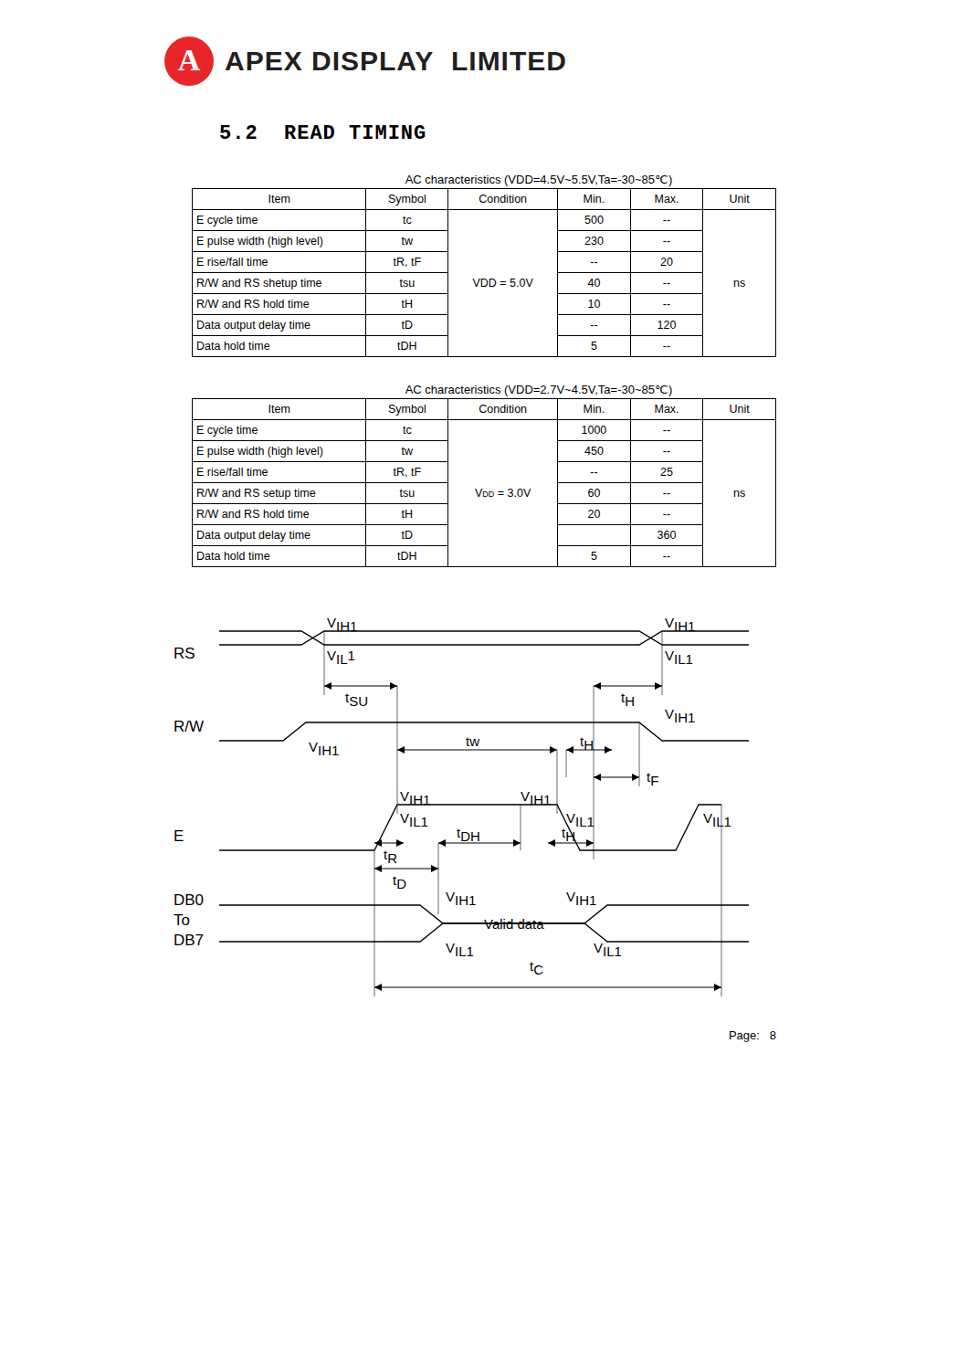APEX DISPLAY LIMITED
5.2 READ TIMING
AC characteristics (VDD=4.5V~5.5V,Ta=-30~85℃)
| Item | Symbol | Condition | Min. | Max. | Unit |
| --- | --- | --- | --- | --- | --- |
| E cycle time | tc | VDD = 5.0V | 500 | -- | ns |
| E pulse width (high level) | tw | 230 | -- |
| E rise/fall time | tR, tF | -- | 20 |
| R/W and RS shetup time | tsu | 40 | -- |
| R/W and RS hold time | tH | 10 | -- |
| Data output delay time | tD | -- | 120 |
| Data hold time | tDH | 5 | -- |
AC characteristics (VDD=2.7V~4.5V,Ta=-30~85℃)
| Item | Symbol | Condition | Min. | Max. | Unit |
| --- | --- | --- | --- | --- | --- |
| E cycle time | tc | V DD = 3.0V | 1000 | -- | ns |
| E pulse width (high level) | tw | 450 | -- |
| E rise/fall time | tR, tF | -- | 25 |
| R/W and RS setup time | tsu | 60 | -- |
| R/W and RS hold time | tH | 20 | -- |
| Data output delay time | tD | | 360 |
| Data hold time | tDH | 5 | -- |
RS VIH1 VIH1 VIL1 VIL1 tSU tH R/W VIH1 VIH1 tw tH tF E VIH1 VIH1 VIL1 VIL1 VIL1 tR tDH tH tD DB0 To DB7 VIH1 VIH1 VIL1 VIL1 Valid data tC
Page: 8